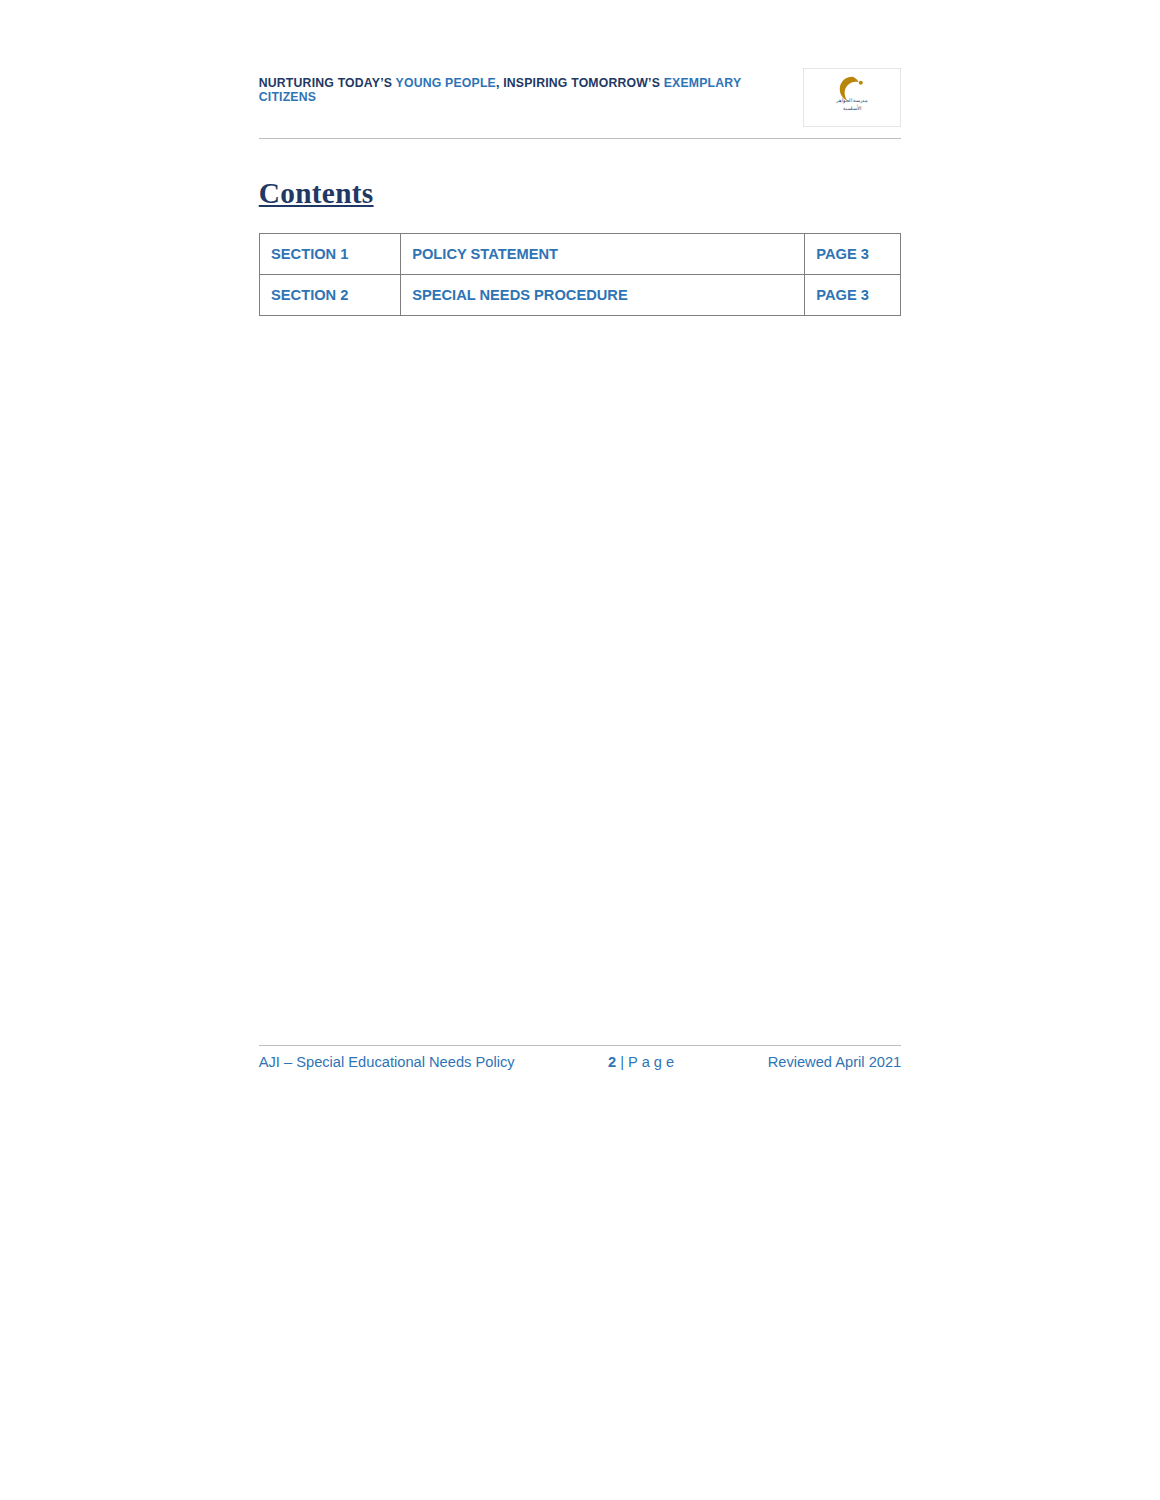NURTURING TODAY’S YOUNG PEOPLE, INSPIRING TOMORROW’S EXEMPLARY CITIZENS
Contents
| SECTION 1 | POLICY STATEMENT | PAGE 3 |
| SECTION 2 | SPECIAL NEEDS PROCEDURE | PAGE 3 |
AJI – Special Educational Needs Policy
2 | P a g e
Reviewed April 2021